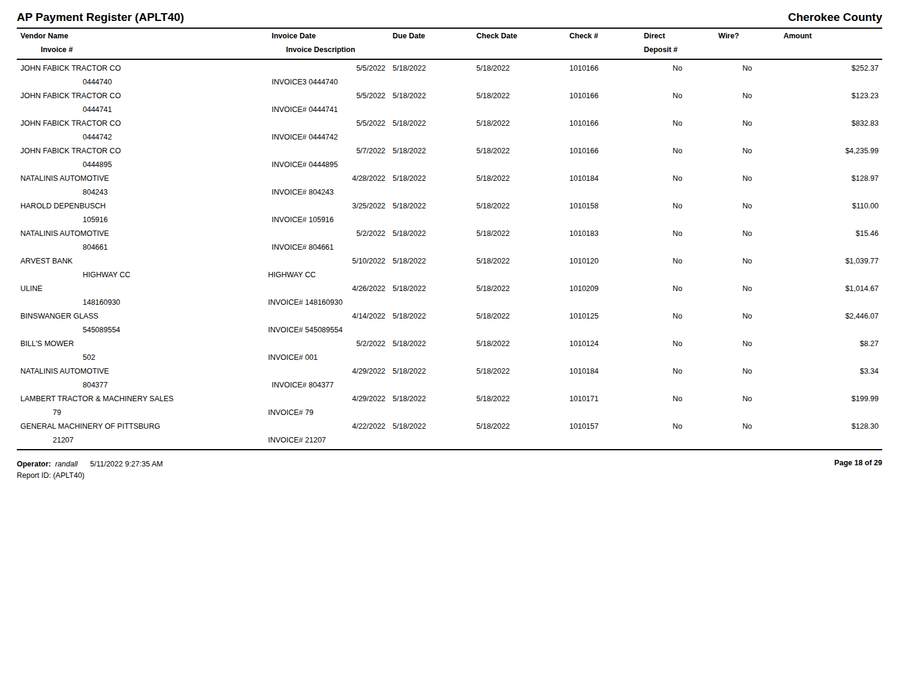AP Payment Register (APLT40)
Cherokee County
| Vendor Name | Invoice Date | Due Date | Check Date | Check # | Direct | Wire? | Amount |
| --- | --- | --- | --- | --- | --- | --- | --- |
| Invoice # | Invoice Description | | | | Deposit # | | |
| JOHN FABICK TRACTOR CO | 5/5/2022 | 5/18/2022 | 5/18/2022 | 1010166 | No | No | $252.37 |
| 0444740 | INVOICE3 0444740 |
| JOHN FABICK TRACTOR CO | 5/5/2022 | 5/18/2022 | 5/18/2022 | 1010166 | No | No | $123.23 |
| 0444741 | INVOICE# 0444741 |
| JOHN FABICK TRACTOR CO | 5/5/2022 | 5/18/2022 | 5/18/2022 | 1010166 | No | No | $832.83 |
| 0444742 | INVOICE# 0444742 |
| JOHN FABICK TRACTOR CO | 5/7/2022 | 5/18/2022 | 5/18/2022 | 1010166 | No | No | $4,235.99 |
| 0444895 | INVOICE# 0444895 |
| NATALINIS AUTOMOTIVE | 4/28/2022 | 5/18/2022 | 5/18/2022 | 1010184 | No | No | $128.97 |
| 804243 | INVOICE# 804243 |
| HAROLD DEPENBUSCH | 3/25/2022 | 5/18/2022 | 5/18/2022 | 1010158 | No | No | $110.00 |
| 105916 | INVOICE# 105916 |
| NATALINIS AUTOMOTIVE | 5/2/2022 | 5/18/2022 | 5/18/2022 | 1010183 | No | No | $15.46 |
| 804661 | INVOICE# 804661 |
| ARVEST BANK | 5/10/2022 | 5/18/2022 | 5/18/2022 | 1010120 | No | No | $1,039.77 |
| HIGHWAY CC | HIGHWAY CC |
| ULINE | 4/26/2022 | 5/18/2022 | 5/18/2022 | 1010209 | No | No | $1,014.67 |
| 148160930 | INVOICE# 148160930 |
| BINSWANGER GLASS | 4/14/2022 | 5/18/2022 | 5/18/2022 | 1010125 | No | No | $2,446.07 |
| 545089554 | INVOICE# 545089554 |
| BILL'S MOWER | 5/2/2022 | 5/18/2022 | 5/18/2022 | 1010124 | No | No | $8.27 |
| 502 | INVOICE# 001 |
| NATALINIS AUTOMOTIVE | 4/29/2022 | 5/18/2022 | 5/18/2022 | 1010184 | No | No | $3.34 |
| 804377 | INVOICE# 804377 |
| LAMBERT TRACTOR & MACHINERY SALES | 4/29/2022 | 5/18/2022 | 5/18/2022 | 1010171 | No | No | $199.99 |
| 79 | INVOICE# 79 |
| GENERAL MACHINERY OF PITTSBURG | 4/22/2022 | 5/18/2022 | 5/18/2022 | 1010157 | No | No | $128.30 |
| 21207 | INVOICE# 21207 |
Operator: randall 5/11/2022 9:27:35 AM
Report ID: (APLT40)
Page 18 of 29